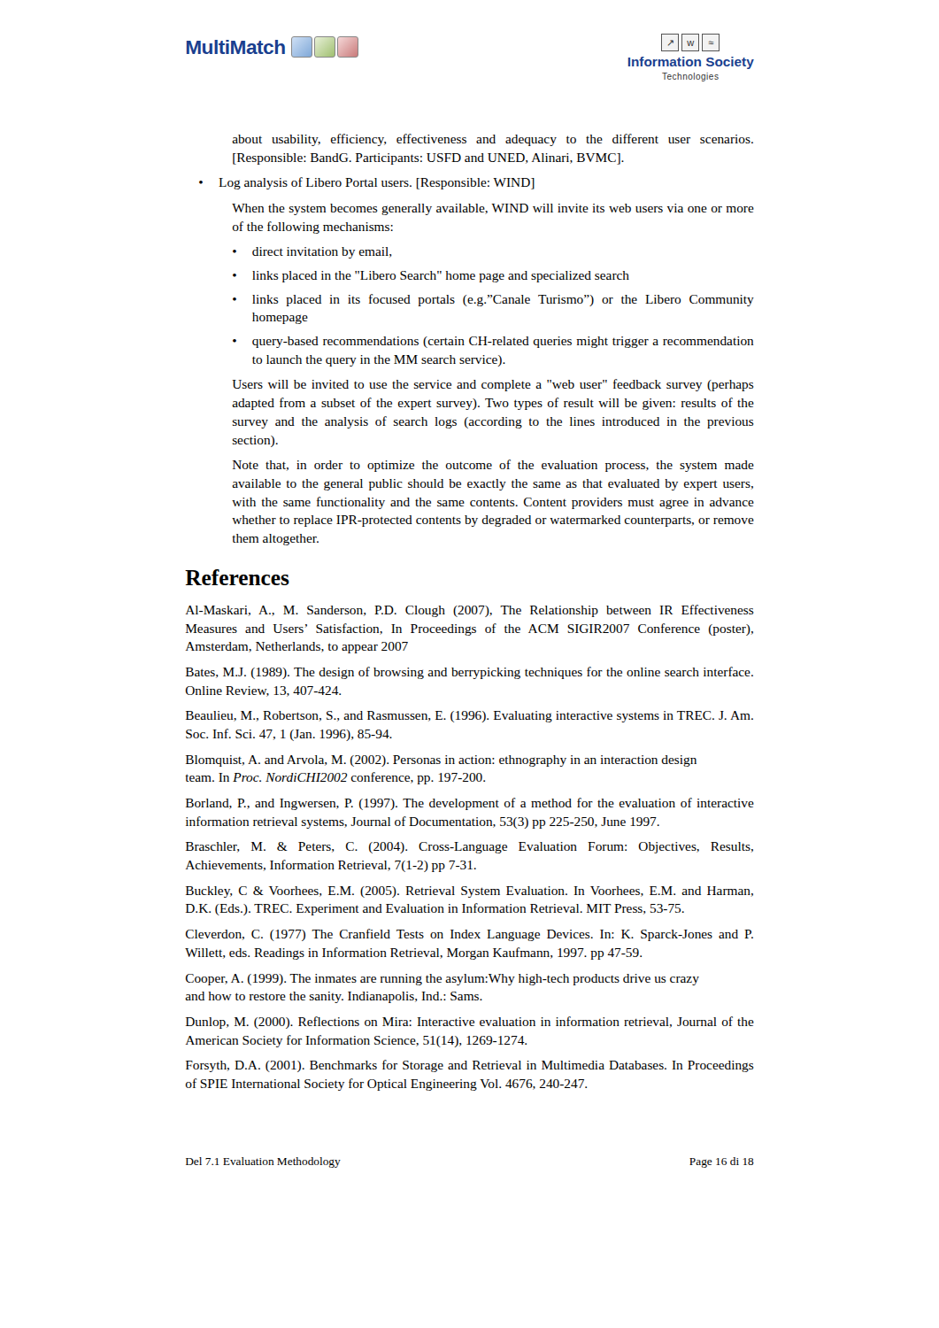MultiMatch
↗w≈
Information Society
Technologies
about usability, efficiency, effectiveness and adequacy to the different user scenarios. [Responsible: BandG. Participants: USFD and UNED, Alinari, BVMC].
Log analysis of Libero Portal users. [Responsible: WIND]
When the system becomes generally available, WIND will invite its web users via one or more of the following mechanisms:
direct invitation by email,
links placed in the "Libero Search" home page and specialized search
links placed in its focused portals (e.g.”Canale Turismo”) or the Libero Community homepage
query-based recommendations (certain CH-related queries might trigger a recommendation to launch the query in the MM search service).
Users will be invited to use the service and complete a "web user" feedback survey (perhaps adapted from a subset of the expert survey). Two types of result will be given: results of the survey and the analysis of search logs (according to the lines introduced in the previous section).
Note that, in order to optimize the outcome of the evaluation process, the system made available to the general public should be exactly the same as that evaluated by expert users, with the same functionality and the same contents. Content providers must agree in advance whether to replace IPR-protected contents by degraded or watermarked counterparts, or remove them altogether.
References
Al-Maskari, A., M. Sanderson, P.D. Clough (2007), The Relationship between IR Effectiveness Measures and Users’ Satisfaction, In Proceedings of the ACM SIGIR2007 Conference (poster), Amsterdam, Netherlands, to appear 2007
Bates, M.J. (1989). The design of browsing and berrypicking techniques for the online search interface. Online Review, 13, 407-424.
Beaulieu, M., Robertson, S., and Rasmussen, E. (1996). Evaluating interactive systems in TREC. J. Am. Soc. Inf. Sci. 47, 1 (Jan. 1996), 85-94.
Blomquist, A. and Arvola, M. (2002). Personas in action: ethnography in an interaction design
team. In Proc. NordiCHI2002 conference, pp. 197-200.
Borland, P., and Ingwersen, P. (1997). The development of a method for the evaluation of interactive information retrieval systems, Journal of Documentation, 53(3) pp 225-250, June 1997.
Braschler, M. & Peters, C. (2004). Cross-Language Evaluation Forum: Objectives, Results, Achievements, Information Retrieval, 7(1-2) pp 7-31.
Buckley, C & Voorhees, E.M. (2005). Retrieval System Evaluation. In Voorhees, E.M. and Harman, D.K. (Eds.). TREC. Experiment and Evaluation in Information Retrieval. MIT Press, 53-75.
Cleverdon, C. (1977) The Cranfield Tests on Index Language Devices. In: K. Sparck-Jones and P. Willett, eds. Readings in Information Retrieval, Morgan Kaufmann, 1997. pp 47-59.
Cooper, A. (1999). The inmates are running the asylum:Why high-tech products drive us crazy
and how to restore the sanity. Indianapolis, Ind.: Sams.
Dunlop, M. (2000). Reflections on Mira: Interactive evaluation in information retrieval, Journal of the American Society for Information Science, 51(14), 1269-1274.
Forsyth, D.A. (2001). Benchmarks for Storage and Retrieval in Multimedia Databases. In Proceedings of SPIE International Society for Optical Engineering Vol. 4676, 240-247.
Del 7.1 Evaluation Methodology Page 16 di 18